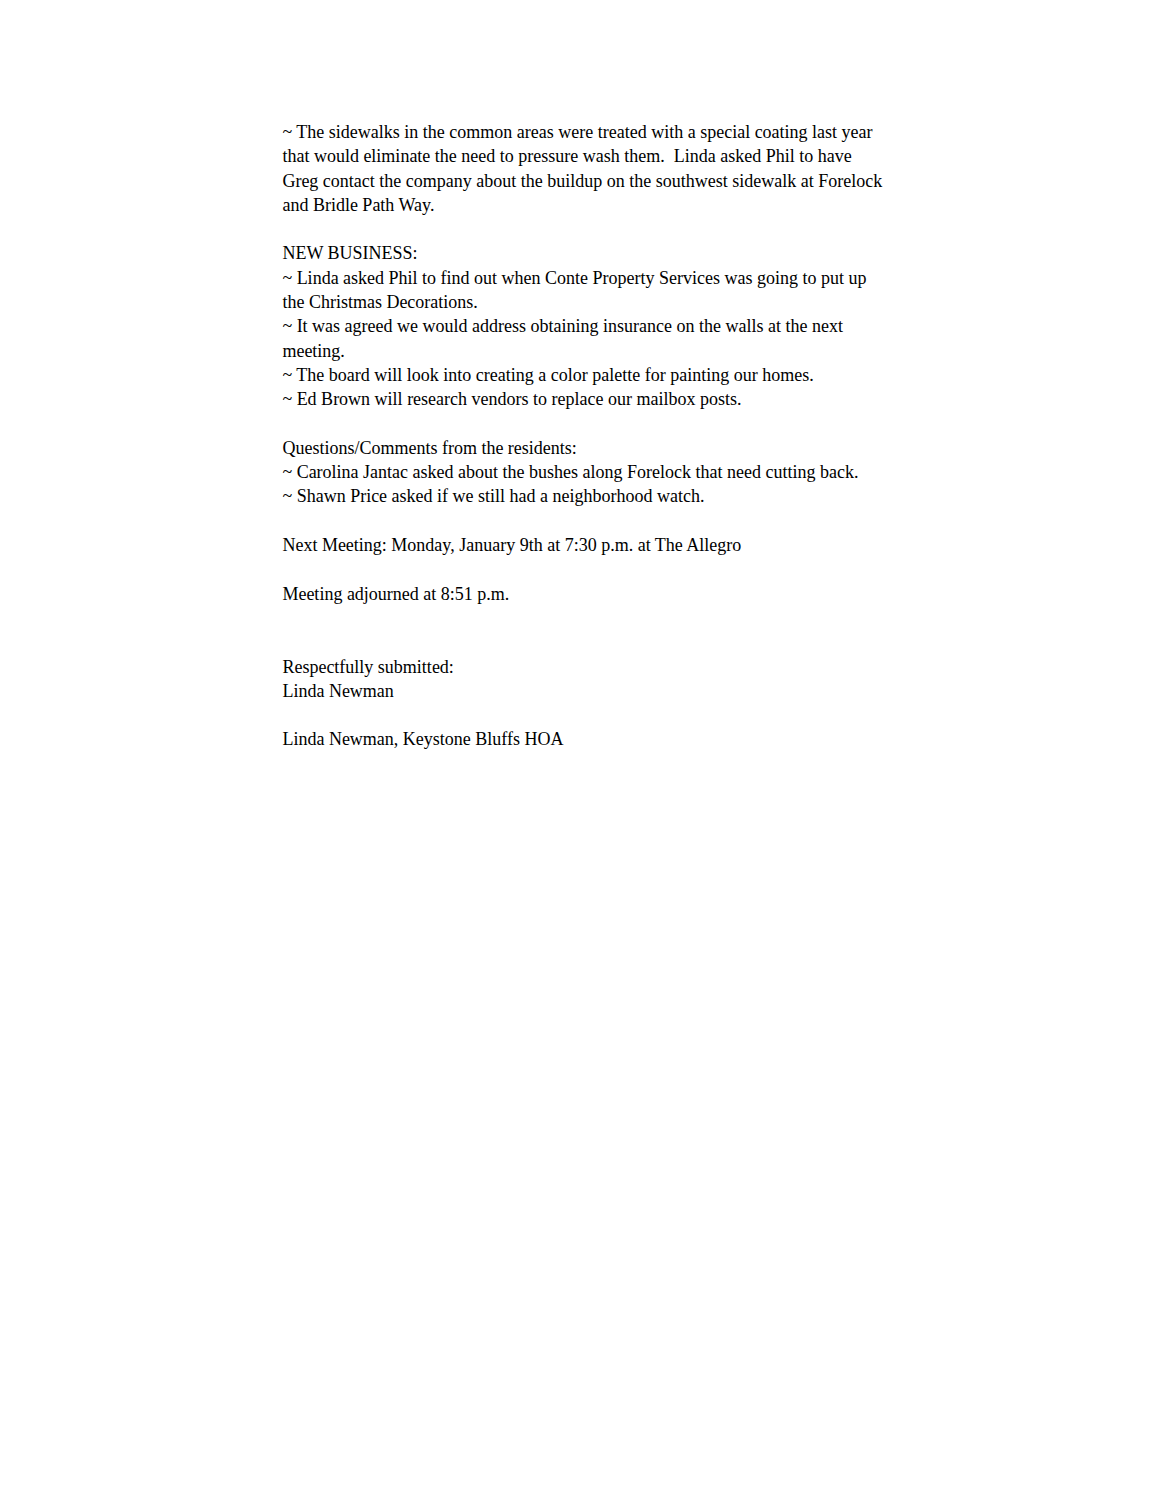~ The sidewalks in the common areas were treated with a special coating last year that would eliminate the need to pressure wash them. Linda asked Phil to have Greg contact the company about the buildup on the southwest sidewalk at Forelock and Bridle Path Way.
NEW BUSINESS:
~ Linda asked Phil to find out when Conte Property Services was going to put up the Christmas Decorations.
~ It was agreed we would address obtaining insurance on the walls at the next meeting.
~ The board will look into creating a color palette for painting our homes.
~ Ed Brown will research vendors to replace our mailbox posts.
Questions/Comments from the residents:
~ Carolina Jantac asked about the bushes along Forelock that need cutting back.
~ Shawn Price asked if we still had a neighborhood watch.
Next Meeting: Monday, January 9th at 7:30 p.m. at The Allegro
Meeting adjourned at 8:51 p.m.
Respectfully submitted:
Linda Newman
Linda Newman, Keystone Bluffs HOA